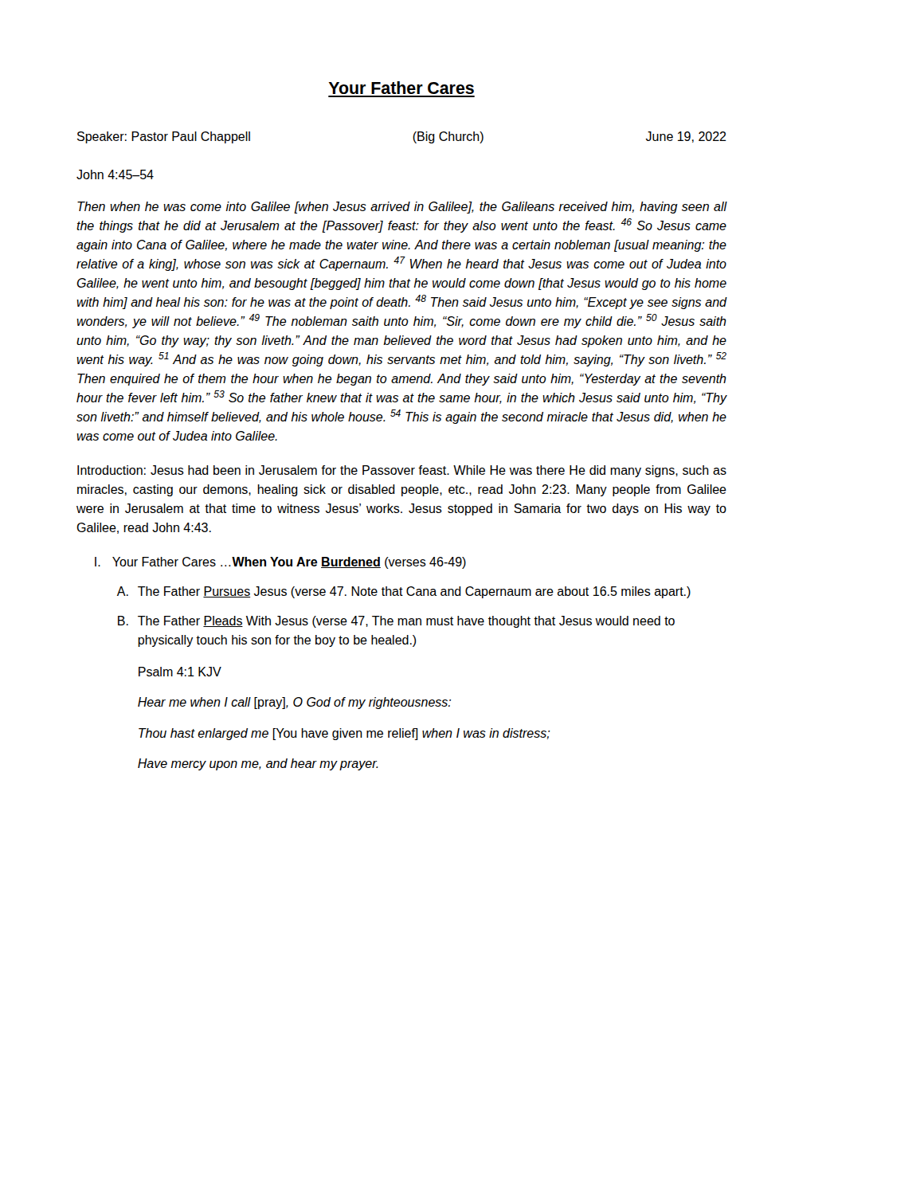Your Father Cares
Speaker: Pastor Paul Chappell (Big Church) June 19, 2022
John 4:45–54
Then when he was come into Galilee [when Jesus arrived in Galilee], the Galileans received him, having seen all the things that he did at Jerusalem at the [Passover] feast: for they also went unto the feast. 46 So Jesus came again into Cana of Galilee, where he made the water wine. And there was a certain nobleman [usual meaning: the relative of a king], whose son was sick at Capernaum. 47 When he heard that Jesus was come out of Judea into Galilee, he went unto him, and besought [begged] him that he would come down [that Jesus would go to his home with him] and heal his son: for he was at the point of death. 48 Then said Jesus unto him, “Except ye see signs and wonders, ye will not believe.” 49 The nobleman saith unto him, “Sir, come down ere my child die.” 50 Jesus saith unto him, “Go thy way; thy son liveth.” And the man believed the word that Jesus had spoken unto him, and he went his way. 51 And as he was now going down, his servants met him, and told him, saying, “Thy son liveth.” 52 Then enquired he of them the hour when he began to amend. And they said unto him, “Yesterday at the seventh hour the fever left him.” 53 So the father knew that it was at the same hour, in the which Jesus said unto him, “Thy son liveth:” and himself believed, and his whole house. 54 This is again the second miracle that Jesus did, when he was come out of Judea into Galilee.
Introduction: Jesus had been in Jerusalem for the Passover feast. While He was there He did many signs, such as miracles, casting our demons, healing sick or disabled people, etc., read John 2:23. Many people from Galilee were in Jerusalem at that time to witness Jesus’ works. Jesus stopped in Samaria for two days on His way to Galilee, read John 4:43.
Your Father Cares …When You Are Burdened (verses 46-49)
The Father Pursues Jesus (verse 47. Note that Cana and Capernaum are about 16.5 miles apart.)
The Father Pleads With Jesus (verse 47, The man must have thought that Jesus would need to physically touch his son for the boy to be healed.)
Psalm 4:1 KJV
Hear me when I call [pray], O God of my righteousness:
Thou hast enlarged me [You have given me relief] when I was in distress;
Have mercy upon me, and hear my prayer.